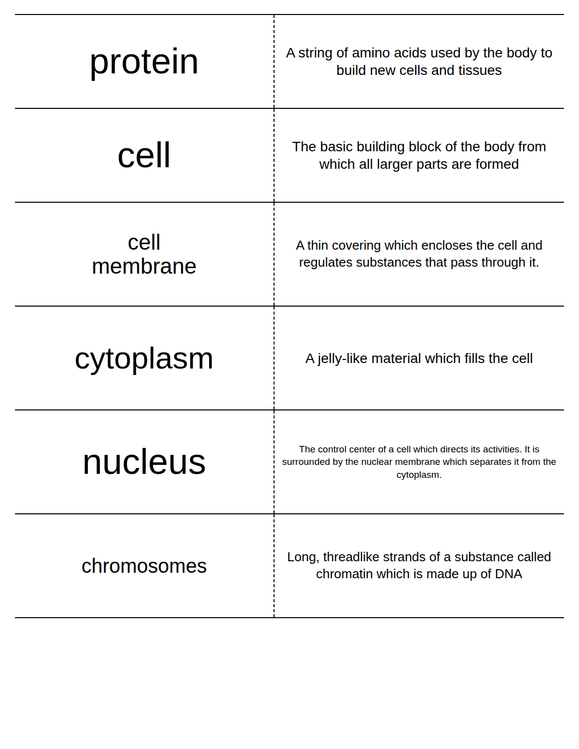| protein | A string of amino acids used by the body to build new cells and tissues |
| cell | The basic building block of the body from which all larger parts are formed |
| cell membrane | A thin covering which encloses the cell and regulates substances that pass through it. |
| cytoplasm | A jelly-like material which fills the cell |
| nucleus | The control center of a cell which directs its activities. It is surrounded by the nuclear membrane which separates it from the cytoplasm. |
| chromosomes | Long, threadlike strands of a substance called chromatin which is made up of DNA |